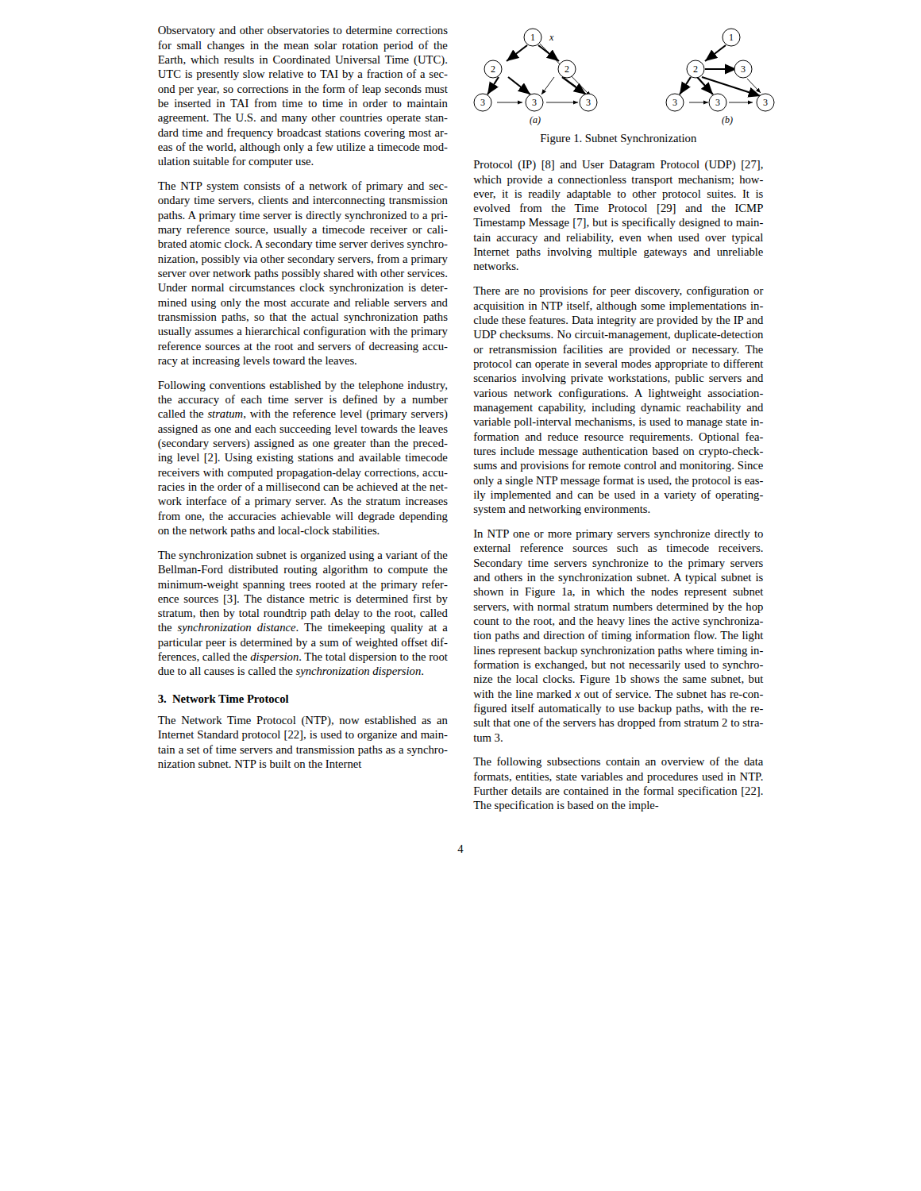Observatory and other observatories to determine corrections for small changes in the mean solar rotation period of the Earth, which results in Coordinated Universal Time (UTC). UTC is presently slow relative to TAI by a fraction of a second per year, so corrections in the form of leap seconds must be inserted in TAI from time to time in order to maintain agreement. The U.S. and many other countries operate standard time and frequency broadcast stations covering most areas of the world, although only a few utilize a timecode modulation suitable for computer use.
The NTP system consists of a network of primary and secondary time servers, clients and interconnecting transmission paths. A primary time server is directly synchronized to a primary reference source, usually a timecode receiver or calibrated atomic clock. A secondary time server derives synchronization, possibly via other secondary servers, from a primary server over network paths possibly shared with other services. Under normal circumstances clock synchronization is determined using only the most accurate and reliable servers and transmission paths, so that the actual synchronization paths usually assumes a hierarchical configuration with the primary reference sources at the root and servers of decreasing accuracy at increasing levels toward the leaves.
Following conventions established by the telephone industry, the accuracy of each time server is defined by a number called the stratum, with the reference level (primary servers) assigned as one and each succeeding level towards the leaves (secondary servers) assigned as one greater than the preceding level [2]. Using existing stations and available timecode receivers with computed propagation-delay corrections, accuracies in the order of a millisecond can be achieved at the network interface of a primary server. As the stratum increases from one, the accuracies achievable will degrade depending on the network paths and local-clock stabilities.
The synchronization subnet is organized using a variant of the Bellman-Ford distributed routing algorithm to compute the minimum-weight spanning trees rooted at the primary reference sources [3]. The distance metric is determined first by stratum, then by total roundtrip path delay to the root, called the synchronization distance. The timekeeping quality at a particular peer is determined by a sum of weighted offset differences, called the dispersion. The total dispersion to the root due to all causes is called the synchronization dispersion.
3. Network Time Protocol
The Network Time Protocol (NTP), now established as an Internet Standard protocol [22], is used to organize and maintain a set of time servers and transmission paths as a synchronization subnet. NTP is built on the Internet
1 2 2 3 3 3 x 1 2 3 3 3 3 (a) (b)
Figure 1. Subnet Synchronization
Protocol (IP) [8] and User Datagram Protocol (UDP) [27], which provide a connectionless transport mechanism; however, it is readily adaptable to other protocol suites. It is evolved from the Time Protocol [29] and the ICMP Timestamp Message [7], but is specifically designed to maintain accuracy and reliability, even when used over typical Internet paths involving multiple gateways and unreliable networks.
There are no provisions for peer discovery, configuration or acquisition in NTP itself, although some implementations include these features. Data integrity are provided by the IP and UDP checksums. No circuit-management, duplicate-detection or retransmission facilities are provided or necessary. The protocol can operate in several modes appropriate to different scenarios involving private workstations, public servers and various network configurations. A lightweight association-management capability, including dynamic reachability and variable poll-interval mechanisms, is used to manage state information and reduce resource requirements. Optional features include message authentication based on crypto-checksums and provisions for remote control and monitoring. Since only a single NTP message format is used, the protocol is easily implemented and can be used in a variety of operating-system and networking environments.
In NTP one or more primary servers synchronize directly to external reference sources such as timecode receivers. Secondary time servers synchronize to the primary servers and others in the synchronization subnet. A typical subnet is shown in Figure 1a, in which the nodes represent subnet servers, with normal stratum numbers determined by the hop count to the root, and the heavy lines the active synchronization paths and direction of timing information flow. The light lines represent backup synchronization paths where timing information is exchanged, but not necessarily used to synchronize the local clocks. Figure 1b shows the same subnet, but with the line marked x out of service. The subnet has re-configured itself automatically to use backup paths, with the result that one of the servers has dropped from stratum 2 to stratum 3.
The following subsections contain an overview of the data formats, entities, state variables and procedures used in NTP. Further details are contained in the formal specification [22]. The specification is based on the imple-
4